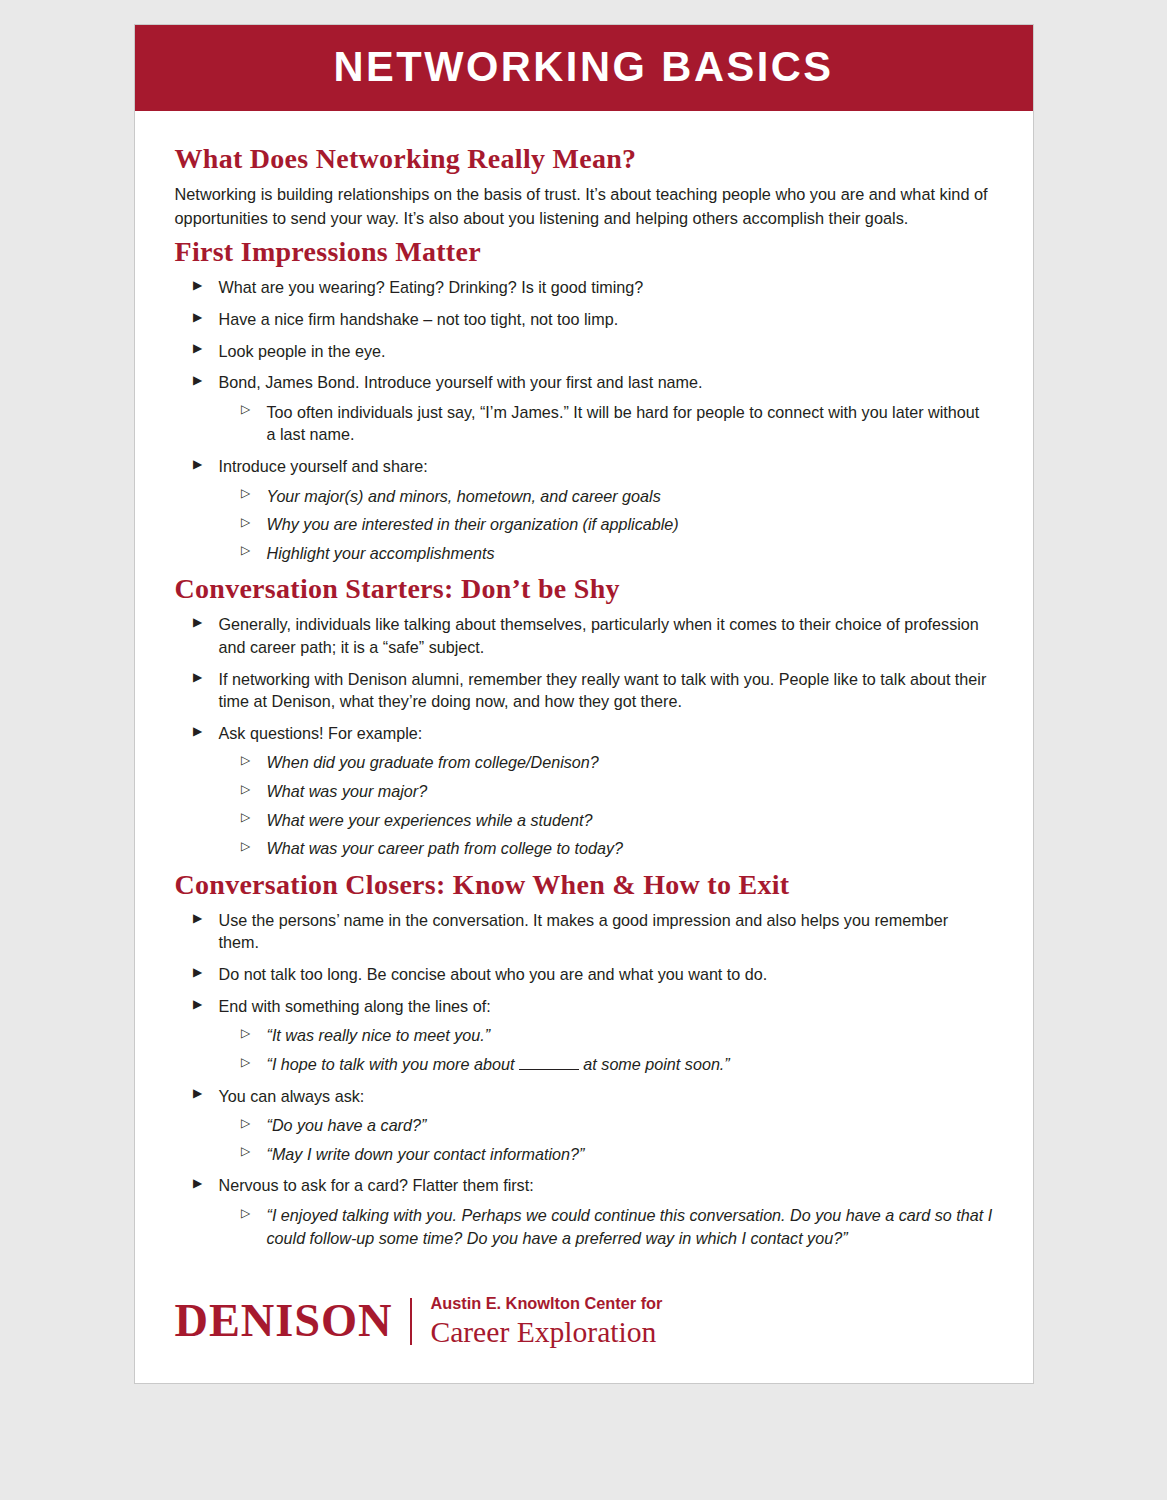NETWORKING BASICS
What Does Networking Really Mean?
Networking is building relationships on the basis of trust. It’s about teaching people who you are and what kind of opportunities to send your way. It’s also about you listening and helping others accomplish their goals.
First Impressions Matter
What are you wearing? Eating? Drinking? Is it good timing?
Have a nice firm handshake – not too tight, not too limp.
Look people in the eye.
Bond, James Bond. Introduce yourself with your first and last name.
Too often individuals just say, “I’m James.” It will be hard for people to connect with you later without a last name.
Introduce yourself and share:
Your major(s) and minors, hometown, and career goals
Why you are interested in their organization (if applicable)
Highlight your accomplishments
Conversation Starters: Don’t be Shy
Generally, individuals like talking about themselves, particularly when it comes to their choice of profession and career path; it is a “safe” subject.
If networking with Denison alumni, remember they really want to talk with you. People like to talk about their time at Denison, what they’re doing now, and how they got there.
Ask questions! For example:
When did you graduate from college/Denison?
What was your major?
What were your experiences while a student?
What was your career path from college to today?
Conversation Closers: Know When & How to Exit
Use the persons’ name in the conversation. It makes a good impression and also helps you remember them.
Do not talk too long. Be concise about who you are and what you want to do.
End with something along the lines of:
“It was really nice to meet you.”
“I hope to talk with you more about at some point soon.”
You can always ask:
“Do you have a card?”
“May I write down your contact information?”
Nervous to ask for a card? Flatter them first:
“I enjoyed talking with you. Perhaps we could continue this conversation. Do you have a card so that I could follow-up some time? Do you have a preferred way in which I contact you?”
DENISON
Austin E. Knowlton Center for Career Exploration